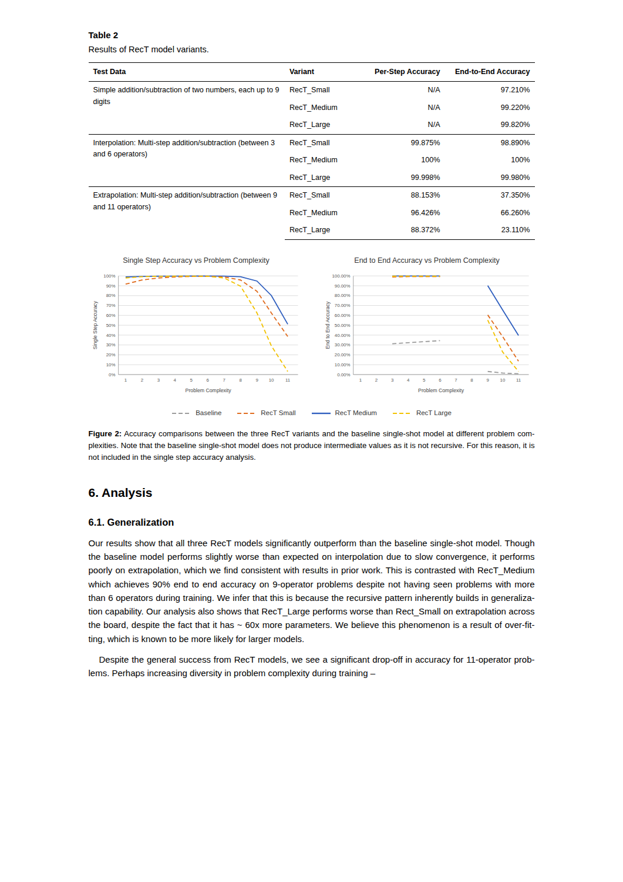Table 2
Results of RecT model variants.
| Test Data | Variant | Per-Step Accuracy | End-to-End Accuracy |
| --- | --- | --- | --- |
| Simple addition/subtraction of two numbers, each up to 9 digits | RecT_Small | N/A | 97.210% |
| RecT_Medium | N/A | 99.220% |
| RecT_Large | N/A | 99.820% |
| Interpolation: Multi-step addition/subtraction (between 3 and 6 operators) | RecT_Small | 99.875% | 98.890% |
| RecT_Medium | 100% | 100% |
| RecT_Large | 99.998% | 99.980% |
| Extrapolation: Multi-step addition/subtraction (between 9 and 11 operators) | RecT_Small | 88.153% | 37.350% |
| RecT_Medium | 96.426% | 66.260% |
| RecT_Large | 88.372% | 23.110% |
Single Step Accuracy vs Problem Complexity
100% 90% 80% 70% 60% 50% 40% 30% 20% 10% 0% 1 2 3 4 5 6 7 8 9 10 11 Problem Complexity Single Step Accuracy
End to End Accuracy vs Problem Complexity
100.00% 90.00% 80.00% 70.00% 60.00% 50.00% 40.00% 30.00% 20.00% 10.00% 0.00% 1 2 3 4 5 6 7 8 9 10 11 Problem Complexity End to End Accuracy
Baseline
RecT Small
RecT Medium
RecT Large
Figure 2: Accuracy comparisons between the three RecT variants and the baseline single-shot model at different problem complexities. Note that the baseline single-shot model does not produce intermediate values as it is not recursive. For this reason, it is not included in the single step accuracy analysis.
6. Analysis
6.1. Generalization
Our results show that all three RecT models significantly outperform than the baseline single-shot model. Though the baseline model performs slightly worse than expected on interpolation due to slow convergence, it performs poorly on extrapolation, which we find consistent with results in prior work. This is contrasted with RecT_Medium which achieves 90% end to end accuracy on 9-operator problems despite not having seen problems with more than 6 operators during training. We infer that this is because the recursive pattern inherently builds in generalization capability. Our analysis also shows that RecT_Large performs worse than Rect_Small on extrapolation across the board, despite the fact that it has ~ 60x more parameters. We believe this phenomenon is a result of over-fitting, which is known to be more likely for larger models.
Despite the general success from RecT models, we see a significant drop-off in accuracy for 11-operator problems. Perhaps increasing diversity in problem complexity during training –